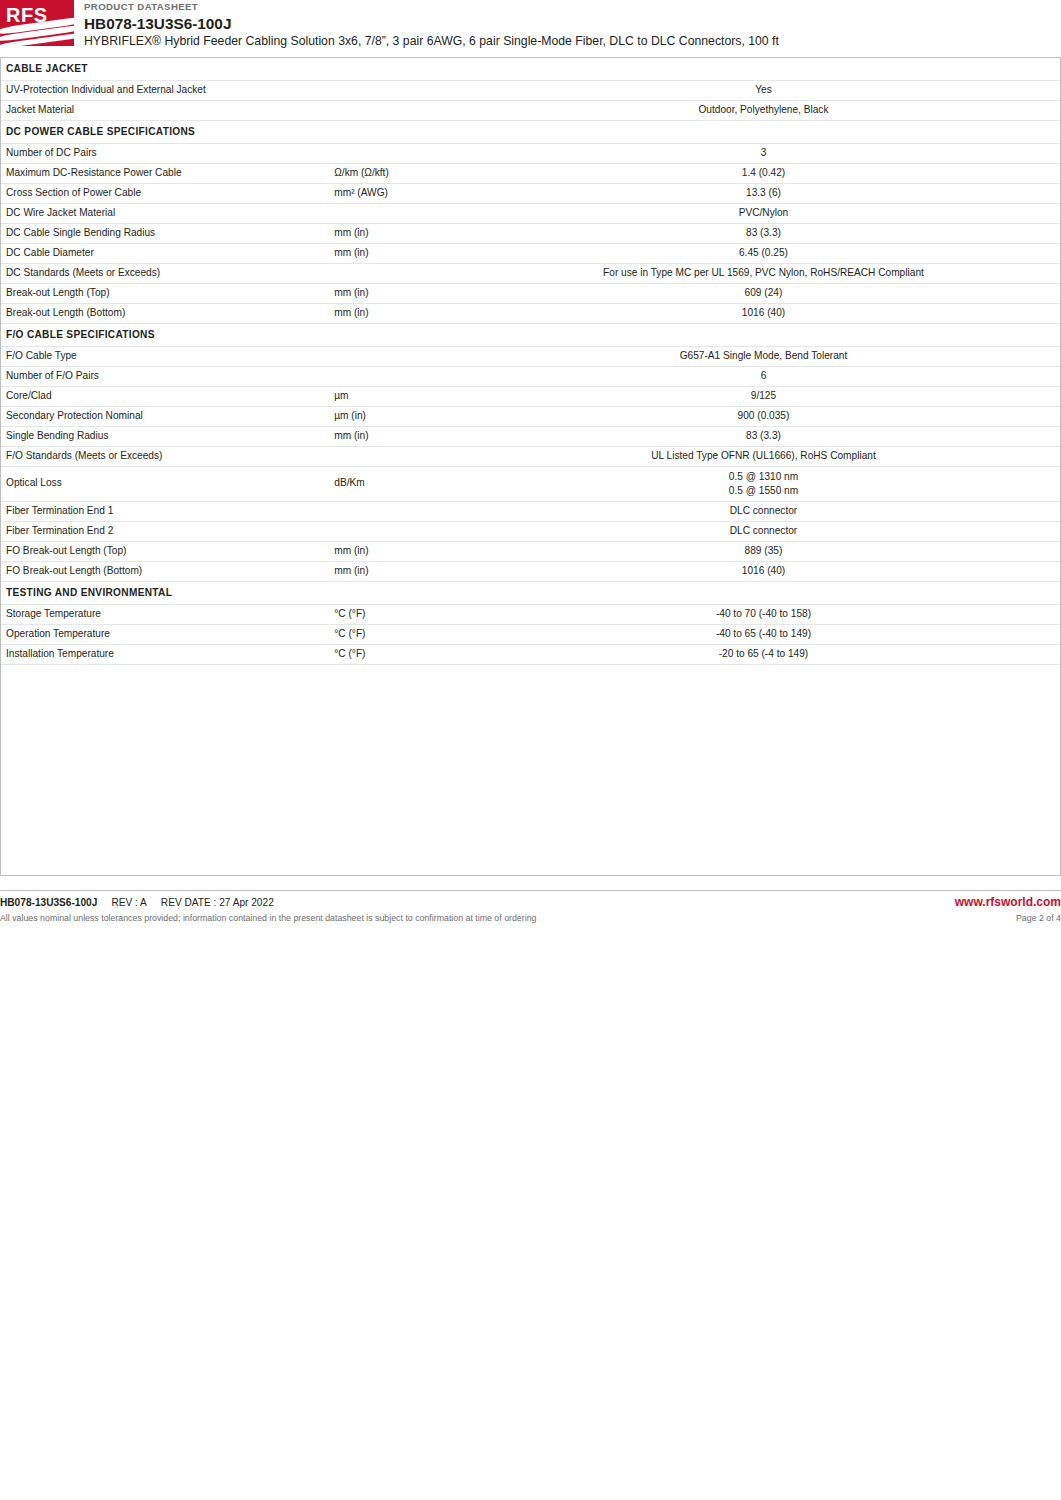RFS
PRODUCT DATASHEET
HB078-13U3S6-100J
HYBRIFLEX® Hybrid Feeder Cabling Solution 3x6, 7/8”, 3 pair 6AWG, 6 pair Single-Mode Fiber, DLC to DLC Connectors, 100 ft
| CABLE JACKET |
| UV-Protection Individual and External Jacket | | Yes |
| Jacket Material | | Outdoor, Polyethylene, Black |
| DC POWER CABLE SPECIFICATIONS |
| Number of DC Pairs | | 3 |
| Maximum DC-Resistance Power Cable | Ω/km (Ω/kft) | 1.4 (0.42) |
| Cross Section of Power Cable | mm² (AWG) | 13.3 (6) |
| DC Wire Jacket Material | | PVC/Nylon |
| DC Cable Single Bending Radius | mm (in) | 83 (3.3) |
| DC Cable Diameter | mm (in) | 6.45 (0.25) |
| DC Standards (Meets or Exceeds) | | For use in Type MC per UL 1569, PVC Nylon, RoHS/REACH Compliant |
| Break-out Length (Top) | mm (in) | 609 (24) |
| Break-out Length (Bottom) | mm (in) | 1016 (40) |
| F/O CABLE SPECIFICATIONS |
| F/O Cable Type | | G657-A1 Single Mode, Bend Tolerant |
| Number of F/O Pairs | | 6 |
| Core/Clad | µm | 9/125 |
| Secondary Protection Nominal | µm (in) | 900 (0.035) |
| Single Bending Radius | mm (in) | 83 (3.3) |
| F/O Standards (Meets or Exceeds) | | UL Listed Type OFNR (UL1666), RoHS Compliant |
| Optical Loss | dB/Km | 0.5 @ 1310 nm 0.5 @ 1550 nm |
| Fiber Termination End 1 | | DLC connector |
| Fiber Termination End 2 | | DLC connector |
| FO Break-out Length (Top) | mm (in) | 889 (35) |
| FO Break-out Length (Bottom) | mm (in) | 1016 (40) |
| TESTING AND ENVIRONMENTAL |
| Storage Temperature | °C (°F) | -40 to 70 (-40 to 158) |
| Operation Temperature | °C (°F) | -40 to 65 (-40 to 149) |
| Installation Temperature | °C (°F) | -20 to 65 (-4 to 149) |
HB078-13U3S6-100J REV : A REV DATE : 27 Apr 2022 www.rfsworld.com
All values nominal unless tolerances provided; information contained in the present datasheet is subject to confirmation at time of ordering Page 2 of 4